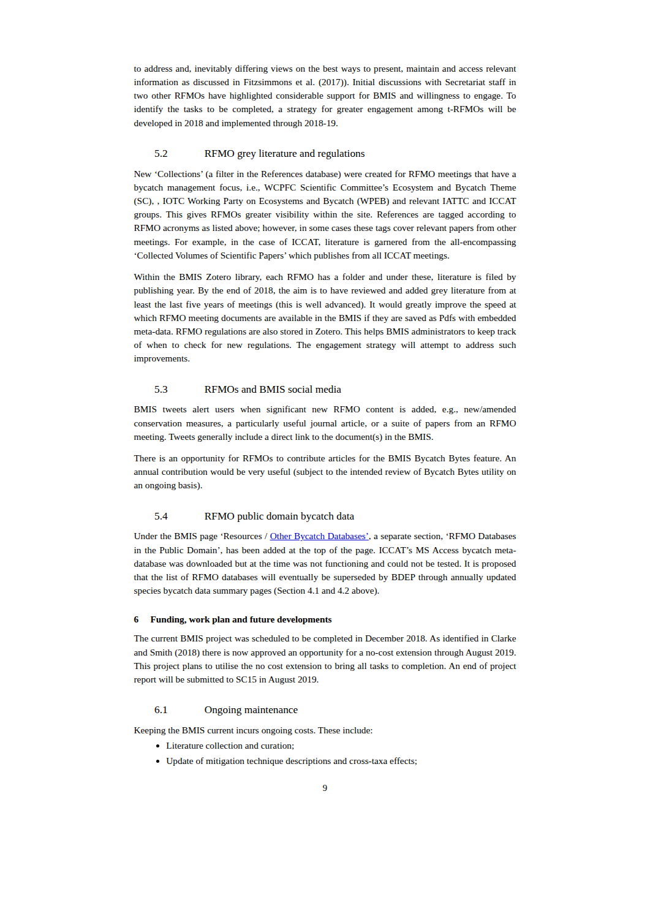to address and, inevitably differing views on the best ways to present, maintain and access relevant information as discussed in Fitzsimmons et al. (2017)). Initial discussions with Secretariat staff in two other RFMOs have highlighted considerable support for BMIS and willingness to engage. To identify the tasks to be completed, a strategy for greater engagement among t-RFMOs will be developed in 2018 and implemented through 2018-19.
5.2 RFMO grey literature and regulations
New ‘Collections’ (a filter in the References database) were created for RFMO meetings that have a bycatch management focus, i.e., WCPFC Scientific Committee’s Ecosystem and Bycatch Theme (SC), , IOTC Working Party on Ecosystems and Bycatch (WPEB) and relevant IATTC and ICCAT groups. This gives RFMOs greater visibility within the site. References are tagged according to RFMO acronyms as listed above; however, in some cases these tags cover relevant papers from other meetings. For example, in the case of ICCAT, literature is garnered from the all-encompassing ‘Collected Volumes of Scientific Papers’ which publishes from all ICCAT meetings.
Within the BMIS Zotero library, each RFMO has a folder and under these, literature is filed by publishing year. By the end of 2018, the aim is to have reviewed and added grey literature from at least the last five years of meetings (this is well advanced). It would greatly improve the speed at which RFMO meeting documents are available in the BMIS if they are saved as Pdfs with embedded meta-data. RFMO regulations are also stored in Zotero. This helps BMIS administrators to keep track of when to check for new regulations. The engagement strategy will attempt to address such improvements.
5.3 RFMOs and BMIS social media
BMIS tweets alert users when significant new RFMO content is added, e.g., new/amended conservation measures, a particularly useful journal article, or a suite of papers from an RFMO meeting. Tweets generally include a direct link to the document(s) in the BMIS.
There is an opportunity for RFMOs to contribute articles for the BMIS Bycatch Bytes feature. An annual contribution would be very useful (subject to the intended review of Bycatch Bytes utility on an ongoing basis).
5.4 RFMO public domain bycatch data
Under the BMIS page ‘Resources / Other Bycatch Databases’, a separate section, ‘RFMO Databases in the Public Domain’, has been added at the top of the page. ICCAT’s MS Access bycatch meta-database was downloaded but at the time was not functioning and could not be tested. It is proposed that the list of RFMO databases will eventually be superseded by BDEP through annually updated species bycatch data summary pages (Section 4.1 and 4.2 above).
6 Funding, work plan and future developments
The current BMIS project was scheduled to be completed in December 2018. As identified in Clarke and Smith (2018) there is now approved an opportunity for a no-cost extension through August 2019. This project plans to utilise the no cost extension to bring all tasks to completion. An end of project report will be submitted to SC15 in August 2019.
6.1 Ongoing maintenance
Keeping the BMIS current incurs ongoing costs. These include:
Literature collection and curation;
Update of mitigation technique descriptions and cross-taxa effects;
9